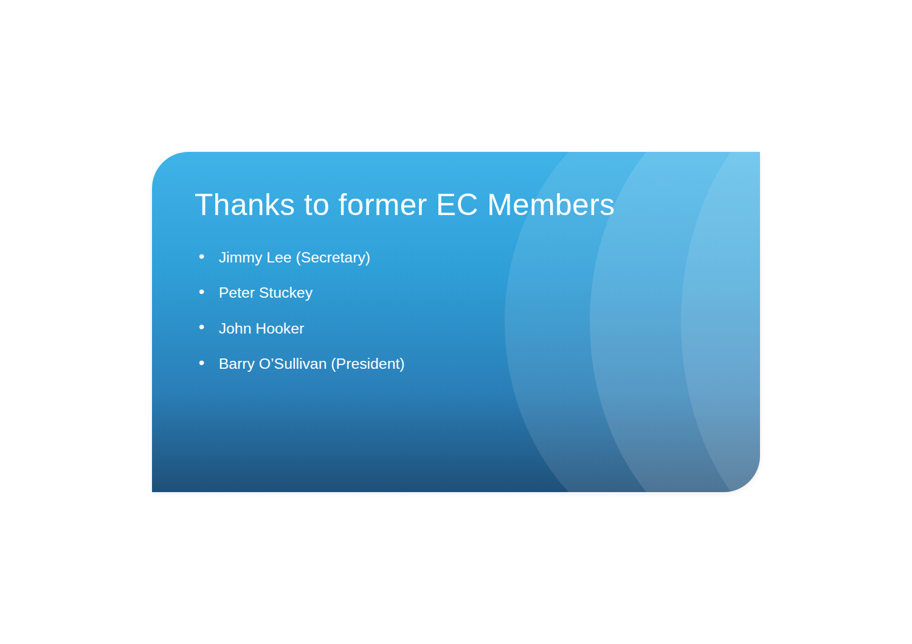Thanks to former EC Members
Jimmy Lee (Secretary)
Peter Stuckey
John Hooker
Barry O’Sullivan (President)